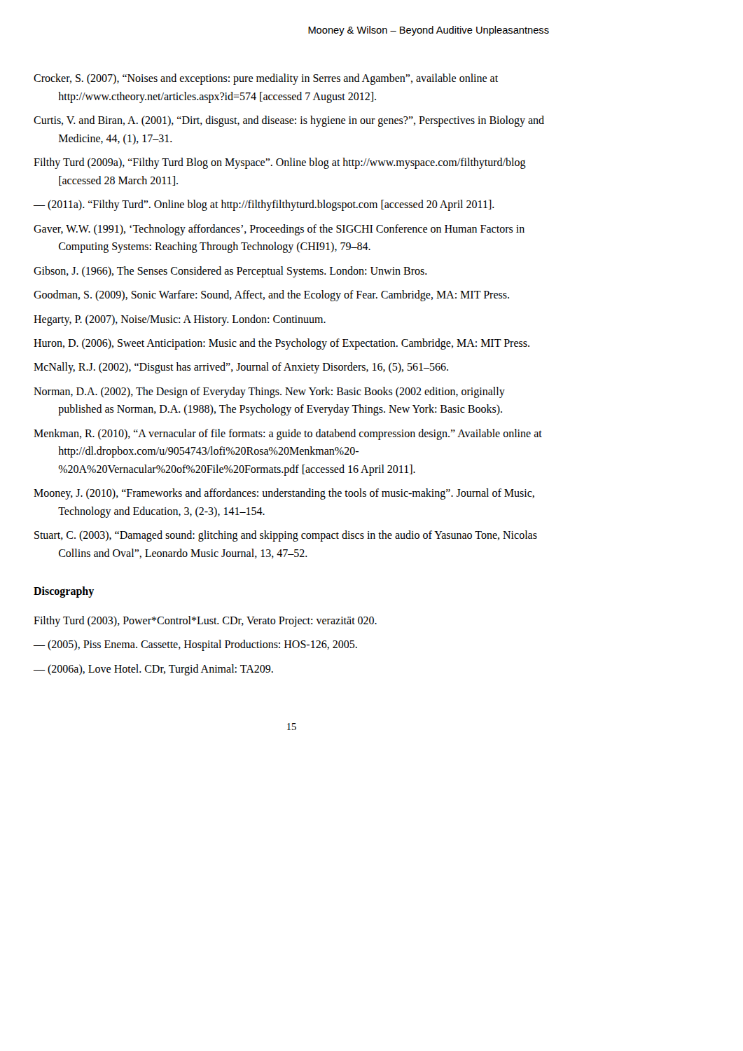Mooney & Wilson – Beyond Auditive Unpleasantness
Crocker, S. (2007), “Noises and exceptions: pure mediality in Serres and Agamben”, available online at http://www.ctheory.net/articles.aspx?id=574 [accessed 7 August 2012].
Curtis, V. and Biran, A. (2001), “Dirt, disgust, and disease: is hygiene in our genes?”, Perspectives in Biology and Medicine, 44, (1), 17–31.
Filthy Turd (2009a), “Filthy Turd Blog on Myspace”. Online blog at http://www.myspace.com/filthyturd/blog [accessed 28 March 2011].
— (2011a). “Filthy Turd”. Online blog at http://filthyfilthyturd.blogspot.com [accessed 20 April 2011].
Gaver, W.W. (1991), ‘Technology affordances’, Proceedings of the SIGCHI Conference on Human Factors in Computing Systems: Reaching Through Technology (CHI91), 79–84.
Gibson, J. (1966), The Senses Considered as Perceptual Systems. London: Unwin Bros.
Goodman, S. (2009), Sonic Warfare: Sound, Affect, and the Ecology of Fear. Cambridge, MA: MIT Press.
Hegarty, P. (2007), Noise/Music: A History. London: Continuum.
Huron, D. (2006), Sweet Anticipation: Music and the Psychology of Expectation. Cambridge, MA: MIT Press.
McNally, R.J. (2002), “Disgust has arrived”, Journal of Anxiety Disorders, 16, (5), 561–566.
Norman, D.A. (2002), The Design of Everyday Things. New York: Basic Books (2002 edition, originally published as Norman, D.A. (1988), The Psychology of Everyday Things. New York: Basic Books).
Menkman, R. (2010), “A vernacular of file formats: a guide to databend compression design.” Available online at http://dl.dropbox.com/u/9054743/lofi%20Rosa%20Menkman%20-%20A%20Vernacular%20of%20File%20Formats.pdf [accessed 16 April 2011].
Mooney, J. (2010), “Frameworks and affordances: understanding the tools of music-making”. Journal of Music, Technology and Education, 3, (2-3), 141–154.
Stuart, C. (2003), “Damaged sound: glitching and skipping compact discs in the audio of Yasunao Tone, Nicolas Collins and Oval”, Leonardo Music Journal, 13, 47–52.
Discography
Filthy Turd (2003), Power*Control*Lust. CDr, Verato Project: verazität 020.
— (2005), Piss Enema. Cassette, Hospital Productions: HOS-126, 2005.
— (2006a), Love Hotel. CDr, Turgid Animal: TA209.
15